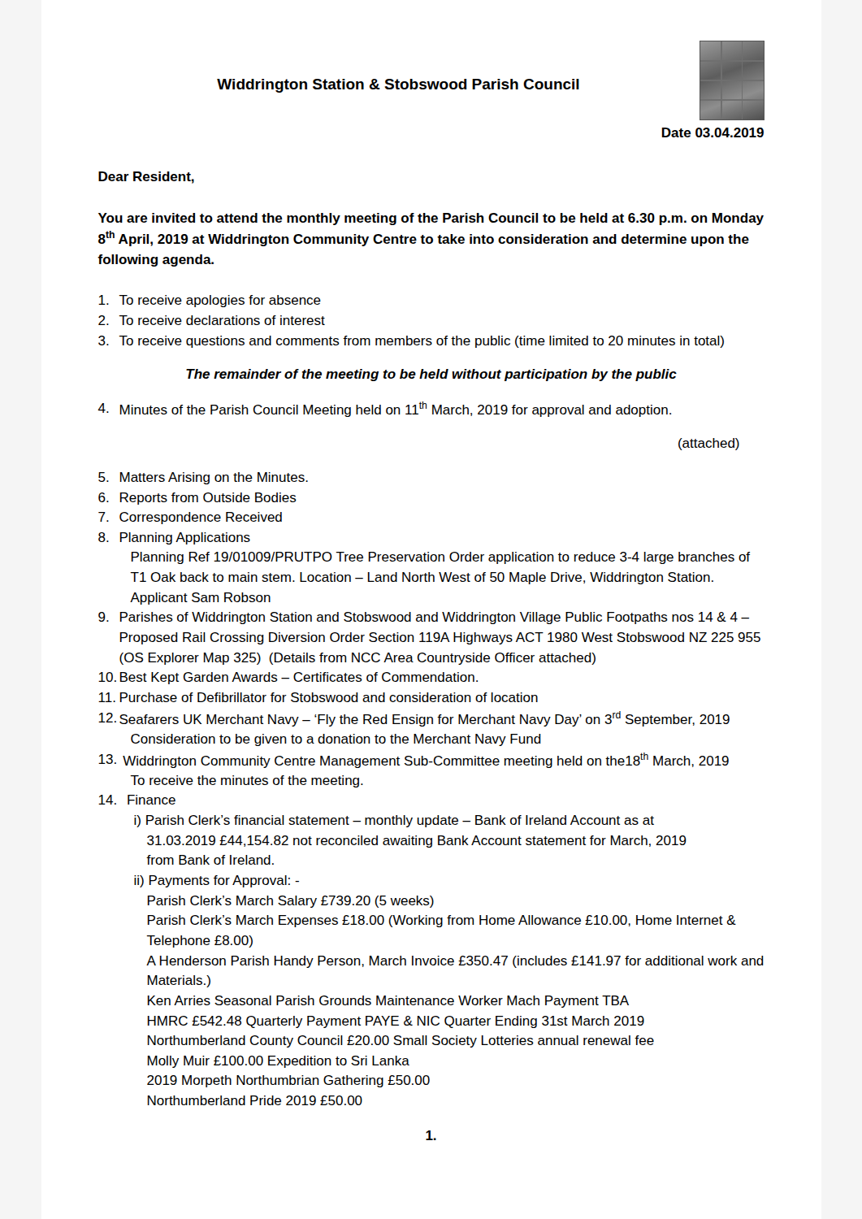Widdrington Station & Stobswood Parish Council
Date 03.04.2019
Dear Resident,
You are invited to attend the monthly meeting of the Parish Council to be held at 6.30 p.m. on Monday 8th April, 2019 at Widdrington Community Centre to take into consideration and determine upon the following agenda.
1. To receive apologies for absence
2. To receive declarations of interest
3. To receive questions and comments from members of the public (time limited to 20 minutes in total)
The remainder of the meeting to be held without participation by the public
4. Minutes of the Parish Council Meeting held on 11th March, 2019 for approval and adoption.
(attached)
5. Matters Arising on the Minutes.
6. Reports from Outside Bodies
7. Correspondence Received
8. Planning Applications
Planning Ref 19/01009/PRUTPO Tree Preservation Order application to reduce 3-4 large branches of T1 Oak back to main stem. Location – Land North West of 50 Maple Drive, Widdrington Station. Applicant Sam Robson
9. Parishes of Widdrington Station and Stobswood and Widdrington Village Public Footpaths nos 14 & 4 – Proposed Rail Crossing Diversion Order Section 119A Highways ACT 1980 West Stobswood NZ 225 955 (OS Explorer Map 325) (Details from NCC Area Countryside Officer attached)
10. Best Kept Garden Awards – Certificates of Commendation.
11. Purchase of Defibrillator for Stobswood and consideration of location
12. Seafarers UK Merchant Navy – ‘Fly the Red Ensign for Merchant Navy Day’ on 3rd September, 2019
Consideration to be given to a donation to the Merchant Navy Fund
13. Widdrington Community Centre Management Sub-Committee meeting held on the18th March, 2019
To receive the minutes of the meeting.
14. Finance
i) Parish Clerk’s financial statement – monthly update – Bank of Ireland Account as at
31.03.2019 £44,154.82 not reconciled awaiting Bank Account statement for March, 2019
from Bank of Ireland.
ii) Payments for Approval: -
Parish Clerk’s March Salary £739.20 (5 weeks)
Parish Clerk’s March Expenses £18.00 (Working from Home Allowance £10.00, Home Internet & Telephone £8.00)
A Henderson Parish Handy Person, March Invoice £350.47 (includes £141.97 for additional work and Materials.)
Ken Arries Seasonal Parish Grounds Maintenance Worker Mach Payment TBA
HMRC £542.48 Quarterly Payment PAYE & NIC Quarter Ending 31st March 2019
Northumberland County Council £20.00 Small Society Lotteries annual renewal fee
Molly Muir £100.00 Expedition to Sri Lanka
2019 Morpeth Northumbrian Gathering £50.00
Northumberland Pride 2019 £50.00
1.